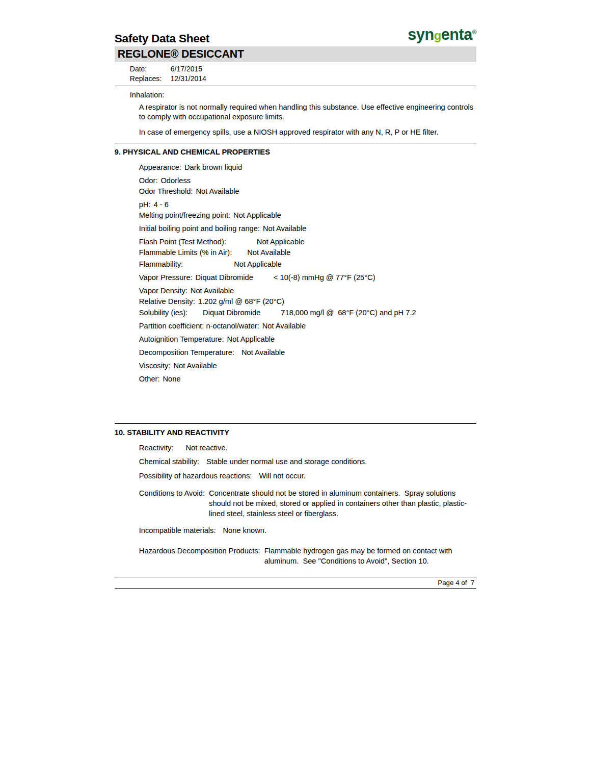Safety Data Sheet
syngenta®
REGLONE® DESICCANT
Date: 6/17/2015
Replaces: 12/31/2014
Inhalation:
A respirator is not normally required when handling this substance. Use effective engineering controls to comply with occupational exposure limits.
In case of emergency spills, use a NIOSH approved respirator with any N, R, P or HE filter.
9. PHYSICAL AND CHEMICAL PROPERTIES
Appearance: Dark brown liquid
Odor: Odorless
Odor Threshold: Not Available
pH: 4 - 6
Melting point/freezing point: Not Applicable
Initial boiling point and boiling range: Not Available
Flash Point (Test Method): Not Applicable
Flammable Limits (% in Air): Not Available
Flammability: Not Applicable
Vapor Pressure: Diquat Dibromide< 10(-8) mmHg @ 77°F (25°C)
Vapor Density: Not Available
Relative Density: 1.202 g/ml @ 68°F (20°C)
Solubility (ies): Diquat Dibromide 718,000 mg/l @ 68°F (20°C) and pH 7.2
Partition coefficient: n-octanol/water: Not Available
Autoignition Temperature: Not Applicable
Decomposition Temperature: Not Available
Viscosity: Not Available
Other: None
10. STABILITY AND REACTIVITY
Reactivity: Not reactive.
Chemical stability: Stable under normal use and storage conditions.
Possibility of hazardous reactions: Will not occur.
Conditions to Avoid: Concentrate should not be stored in aluminum containers. Spray solutions should not be mixed, stored or applied in containers other than plastic, plastic-lined steel, stainless steel or fiberglass.
Incompatible materials: None known.
Hazardous Decomposition Products: Flammable hydrogen gas may be formed on contact with aluminum. See "Conditions to Avoid", Section 10.
Page 4 of 7